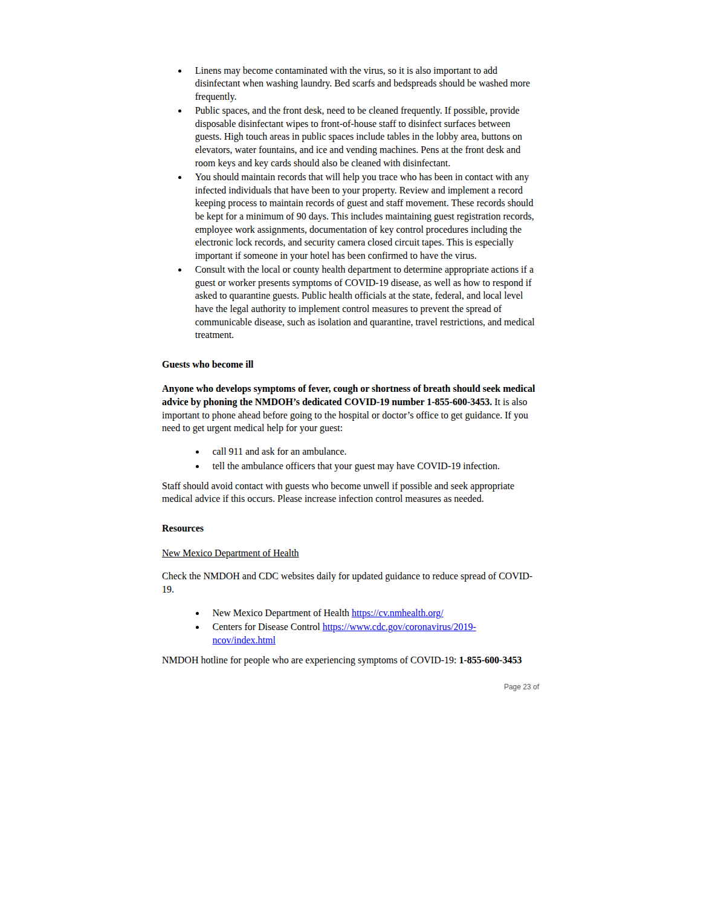Linens may become contaminated with the virus, so it is also important to add disinfectant when washing laundry. Bed scarfs and bedspreads should be washed more frequently.
Public spaces, and the front desk, need to be cleaned frequently. If possible, provide disposable disinfectant wipes to front-of-house staff to disinfect surfaces between guests. High touch areas in public spaces include tables in the lobby area, buttons on elevators, water fountains, and ice and vending machines. Pens at the front desk and room keys and key cards should also be cleaned with disinfectant.
You should maintain records that will help you trace who has been in contact with any infected individuals that have been to your property. Review and implement a record keeping process to maintain records of guest and staff movement. These records should be kept for a minimum of 90 days. This includes maintaining guest registration records, employee work assignments, documentation of key control procedures including the electronic lock records, and security camera closed circuit tapes. This is especially important if someone in your hotel has been confirmed to have the virus.
Consult with the local or county health department to determine appropriate actions if a guest or worker presents symptoms of COVID-19 disease, as well as how to respond if asked to quarantine guests. Public health officials at the state, federal, and local level have the legal authority to implement control measures to prevent the spread of communicable disease, such as isolation and quarantine, travel restrictions, and medical treatment.
Guests who become ill
Anyone who develops symptoms of fever, cough or shortness of breath should seek medical advice by phoning the NMDOH’s dedicated COVID-19 number 1-855-600-3453. It is also important to phone ahead before going to the hospital or doctor’s office to get guidance. If you need to get urgent medical help for your guest:
call 911 and ask for an ambulance.
tell the ambulance officers that your guest may have COVID-19 infection.
Staff should avoid contact with guests who become unwell if possible and seek appropriate medical advice if this occurs. Please increase infection control measures as needed.
Resources
New Mexico Department of Health
Check the NMDOH and CDC websites daily for updated guidance to reduce spread of COVID-19.
New Mexico Department of Health https://cv.nmhealth.org/
Centers for Disease Control https://www.cdc.gov/coronavirus/2019-ncov/index.html
NMDOH hotline for people who are experiencing symptoms of COVID-19: 1-855-600-3453
Page 23 of